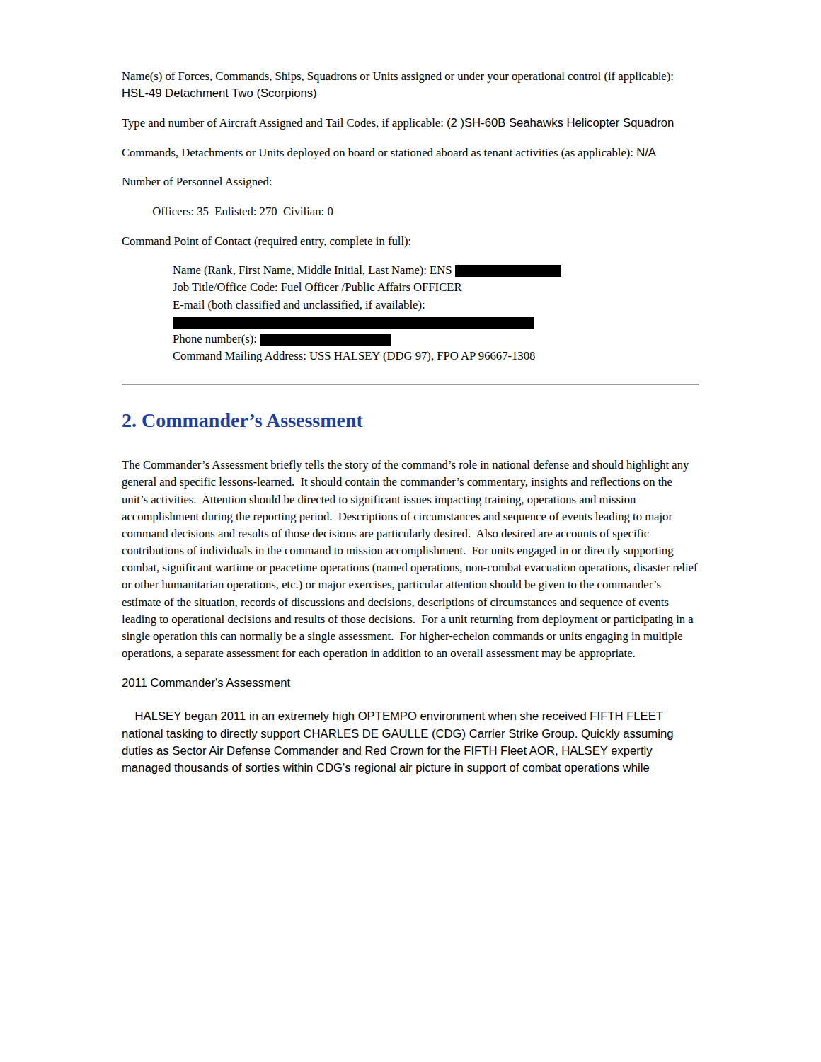Name(s) of Forces, Commands, Ships, Squadrons or Units assigned or under your operational control (if applicable): HSL-49 Detachment Two (Scorpions)
Type and number of Aircraft Assigned and Tail Codes, if applicable: (2 )SH-60B Seahawks Helicopter Squadron
Commands, Detachments or Units deployed on board or stationed aboard as tenant activities (as applicable): N/A
Number of Personnel Assigned:
Officers: 35 Enlisted: 270 Civilian: 0
Command Point of Contact (required entry, complete in full):
Name (Rank, First Name, Middle Initial, Last Name): ENS
Job Title/Office Code: Fuel Officer /Public Affairs OFFICER
E-mail (both classified and unclassified, if available):
Phone number(s):
Command Mailing Address: USS HALSEY (DDG 97), FPO AP 96667-1308
2. Commander’s Assessment
The Commander’s Assessment briefly tells the story of the command’s role in national defense and should highlight any general and specific lessons-learned. It should contain the commander’s commentary, insights and reflections on the unit’s activities. Attention should be directed to significant issues impacting training, operations and mission accomplishment during the reporting period. Descriptions of circumstances and sequence of events leading to major command decisions and results of those decisions are particularly desired. Also desired are accounts of specific contributions of individuals in the command to mission accomplishment. For units engaged in or directly supporting combat, significant wartime or peacetime operations (named operations, non-combat evacuation operations, disaster relief or other humanitarian operations, etc.) or major exercises, particular attention should be given to the commander’s estimate of the situation, records of discussions and decisions, descriptions of circumstances and sequence of events leading to operational decisions and results of those decisions. For a unit returning from deployment or participating in a single operation this can normally be a single assessment. For higher-echelon commands or units engaging in multiple operations, a separate assessment for each operation in addition to an overall assessment may be appropriate.
2011 Commander's Assessment
HALSEY began 2011 in an extremely high OPTEMPO environment when she received FIFTH FLEET national tasking to directly support CHARLES DE GAULLE (CDG) Carrier Strike Group. Quickly assuming duties as Sector Air Defense Commander and Red Crown for the FIFTH Fleet AOR, HALSEY expertly managed thousands of sorties within CDG's regional air picture in support of combat operations while